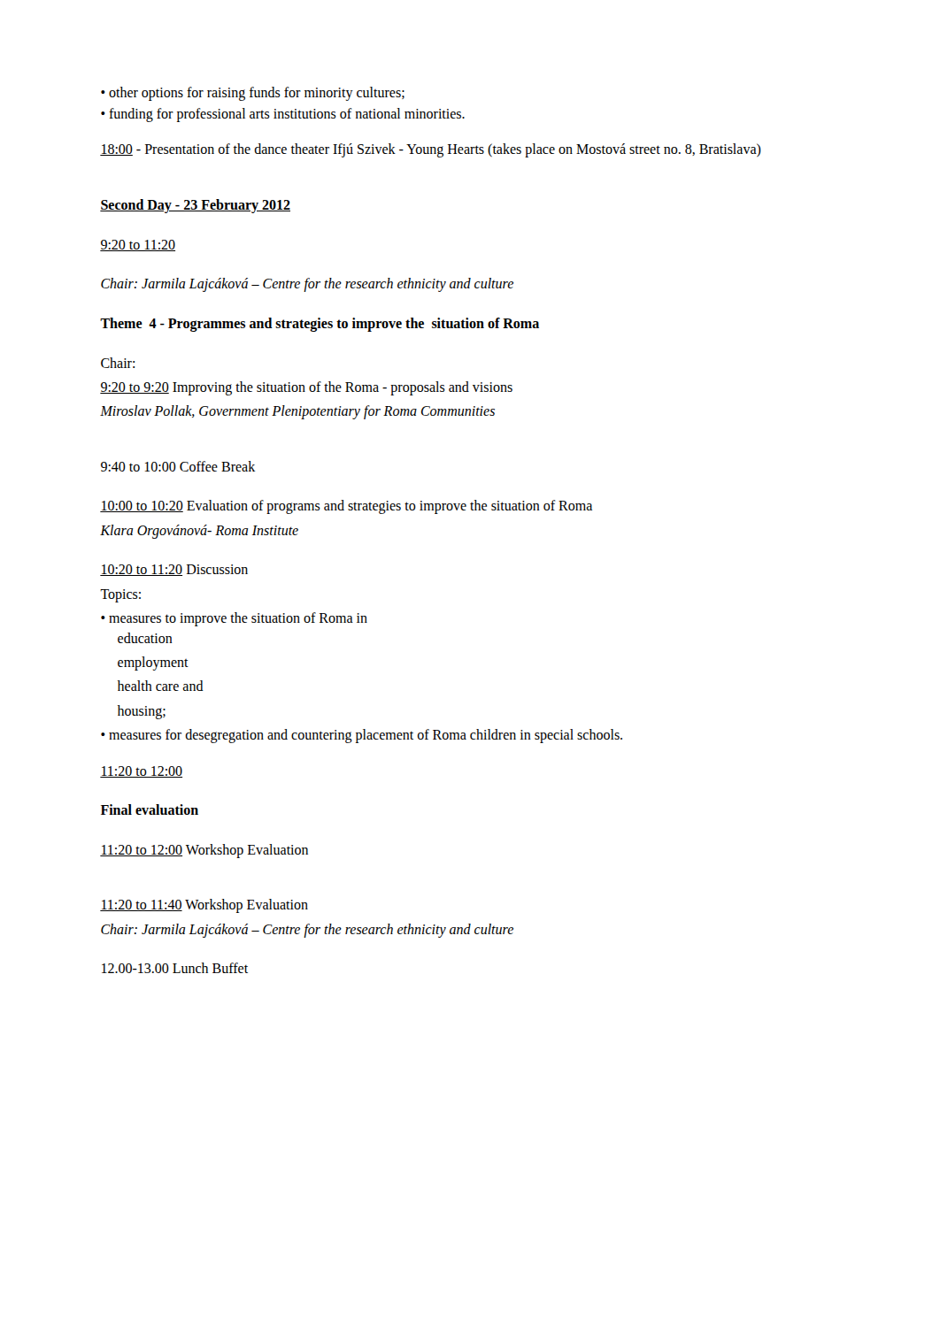• other options for raising funds for minority cultures;
• funding for professional arts institutions of national minorities.
18:00 - Presentation of the dance theater Ifjú Szivek - Young Hearts (takes place on Mostová street no. 8, Bratislava)
Second Day - 23 February 2012
9:20 to 11:20
Chair: Jarmila Lajcáková – Centre for the research ethnicity and culture
Theme 4 - Programmes and strategies to improve the situation of Roma
Chair:
9:20 to 9:20 Improving the situation of the Roma - proposals and visions
Miroslav Pollak, Government Plenipotentiary for Roma Communities
9:40 to 10:00 Coffee Break
10:00 to 10:20 Evaluation of programs and strategies to improve the situation of Roma
Klara Orgovánová- Roma Institute
10:20 to 11:20 Discussion
Topics:
• measures to improve the situation of Roma in
education
employment
health care and
housing;
• measures for desegregation and countering placement of Roma children in special schools.
11:20 to 12:00
Final evaluation
11:20 to 12:00 Workshop Evaluation
11:20 to 11:40 Workshop Evaluation
Chair: Jarmila Lajcáková – Centre for the research ethnicity and culture
12.00-13.00 Lunch Buffet